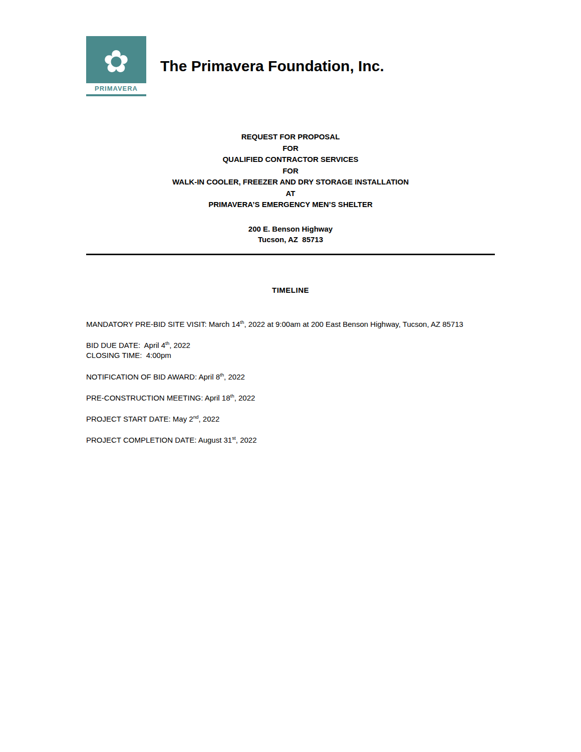✿
PRIMAVERA
The Primavera Foundation, Inc.
REQUEST FOR PROPOSAL
FOR
QUALIFIED CONTRACTOR SERVICES
FOR
WALK-IN COOLER, FREEZER AND DRY STORAGE INSTALLATION
AT
PRIMAVERA’S EMERGENCY MEN’S SHELTER
200 E. Benson Highway
Tucson, AZ 85713
TIMELINE
MANDATORY PRE-BID SITE VISIT: March 14th, 2022 at 9:00am at 200 East Benson Highway, Tucson, AZ 85713
BID DUE DATE: April 4th, 2022
CLOSING TIME: 4:00pm
NOTIFICATION OF BID AWARD: April 8th, 2022
PRE-CONSTRUCTION MEETING: April 18th, 2022
PROJECT START DATE: May 2nd, 2022
PROJECT COMPLETION DATE: August 31st, 2022